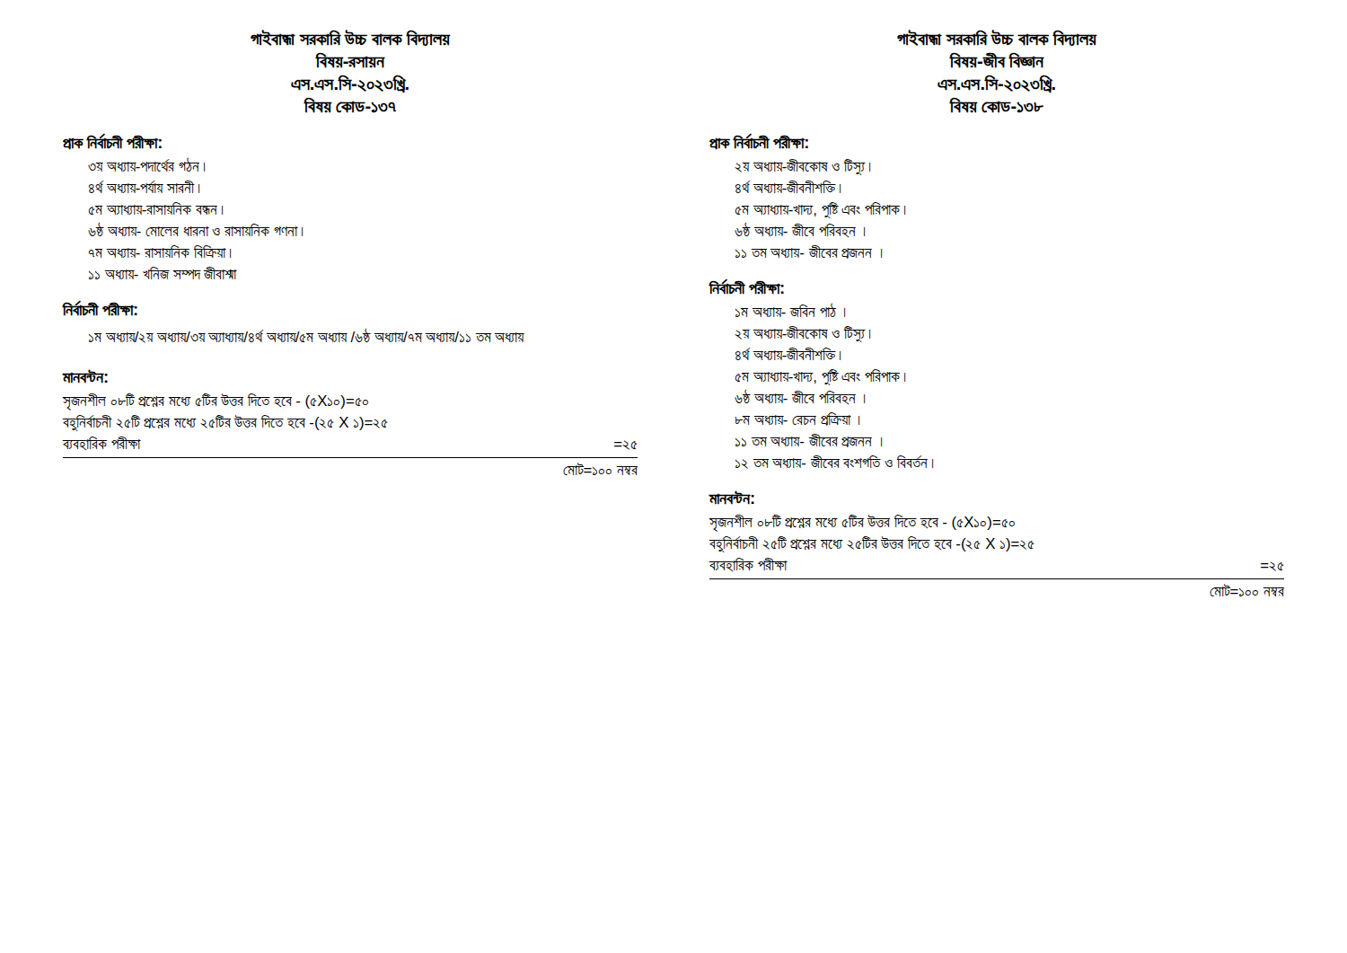গাইবান্ধা সরকারি উচ্চ বালক বিদ্যালয়
বিষয়-রসায়ন
এস.এস.সি-২০২৩খ্রি.
বিষয় কোড-১৩৭
প্রাক নির্বাচনী পরীক্ষা:
৩য় অধ্যায়-পদার্থের গঠন।
৪র্থ অধ্যায়-পর্যায় সারনী।
৫ম অ্যাধ্যায়-রাসায়নিক বন্ধন।
৬ষ্ঠ অধ্যায়- মোলের ধারনা ও রাসায়নিক গণনা।
৭ম অধ্যায়- রাসায়নিক বিক্রিয়া।
১১ অধ্যায়- খনিজ সম্পদ জীবাশ্মা
নির্বাচনী পরীক্ষা:
১ম অধ্যায়/২য় অধ্যায়/৩য় অ্যাধ্যায়/৪র্থ অধ্যায়/৫ম অধ্যায় /৬ষ্ঠ অধ্যায়/৭ম অধ্যায়/১১ তম অধ্যায়
মানবন্টন:
সৃজনশীল ০৮টি প্রশ্নের মধ্যে ৫টির উত্তর দিতে হবে - (৫X১০)=৫০
বহুনির্বাচনী ২৫টি প্রশ্নের মধ্যে ২৫টির উত্তর দিতে হবে -(২৫ X ১)=২৫
ব্যবহারিক পরীক্ষা=২৫
মোট=১০০ নম্বর
গাইবান্ধা সরকারি উচ্চ বালক বিদ্যালয়
বিষয়-জীব বিজ্ঞান
এস.এস.সি-২০২৩খ্রি.
বিষয় কোড-১৩৮
প্রাক নির্বাচনী পরীক্ষা:
২য় অধ্যায়-জীবকোষ ও টিস্যু।
৪র্থ অধ্যায়-জীবনীশক্তি।
৫ম অ্যাধ্যায়-খাদ্য, পুষ্টি এবং পরিপাক।
৬ষ্ঠ অধ্যায়- জীবে পরিবহন ।
১১ তম অধ্যায়- জীবের প্রজনন ।
নির্বাচনী পরীক্ষা:
১ম অধ্যায়- জবিন পাঠ ।
২য় অধ্যায়-জীবকোষ ও টিস্যু।
৪র্থ অধ্যায়-জীবনীশক্তি।
৫ম অ্যাধ্যায়-খাদ্য, পুষ্টি এবং পরিপাক।
৬ষ্ঠ অধ্যায়- জীবে পরিবহন ।
৮ম অধ্যায়- রেচন প্রক্রিয়া ।
১১ তম অধ্যায়- জীবের প্রজনন ।
১২ তম অধ্যায়- জীবের বংশগতি ও বিবর্তন।
মানবন্টন:
সৃজনশীল ০৮টি প্রশ্নের মধ্যে ৫টির উত্তর দিতে হবে - (৫X১০)=৫০
বহুনির্বাচনী ২৫টি প্রশ্নের মধ্যে ২৫টির উত্তর দিতে হবে -(২৫ X ১)=২৫
ব্যবহারিক পরীক্ষা=২৫
মোট=১০০ নম্বর